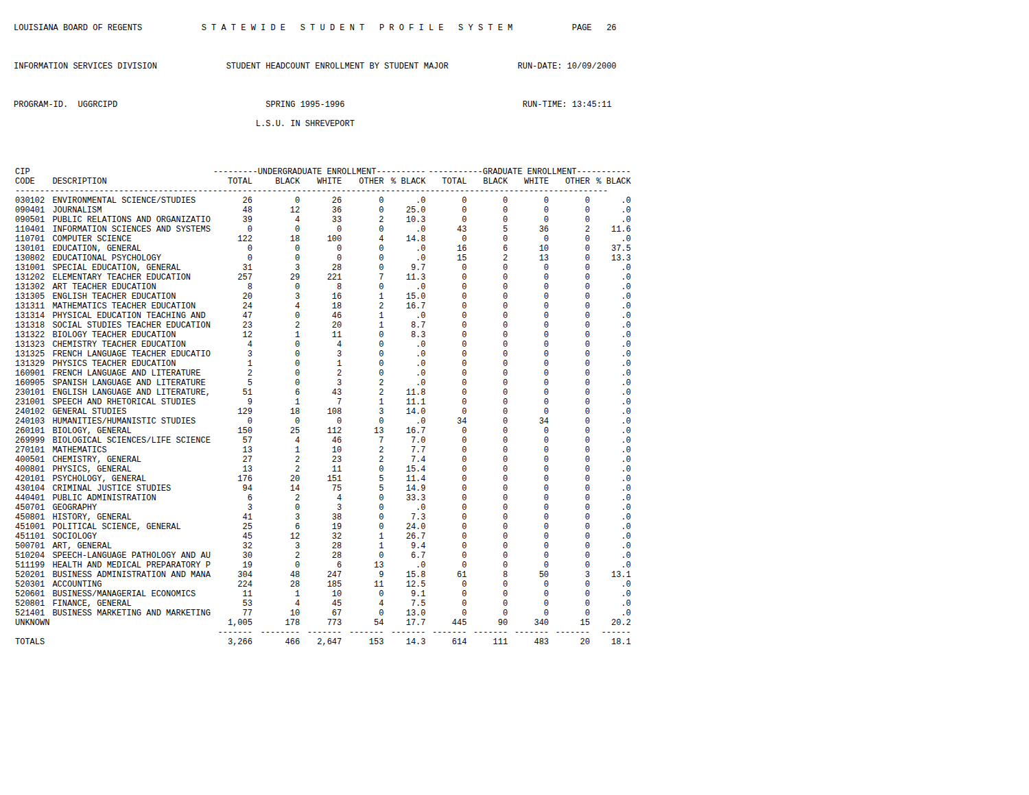LOUISIANA BOARD OF REGENTS S T A T E W I D E S T U D E N T P R O F I L E S Y S T E M PAGE 26
INFORMATION SERVICES DIVISION STUDENT HEADCOUNT ENROLLMENT BY STUDENT MAJOR RUN-DATE: 10/09/2000
PROGRAM-ID. UGGRCIPD SPRING 1995-1996 RUN-TIME: 13:45:11
L.S.U. IN SHREVEPORT
| CIP | | ---------UNDERGRADUATE ENROLLMENT---------- | -----------GRADUATE ENROLLMENT----------- |
| --- | --- | --- | --- |
| CODE | DESCRIPTION | TOTAL | BLACK | WHITE | OTHER | % BLACK | TOTAL | BLACK | WHITE | OTHER | % BLACK |
| ------------------------------------------------------------------------------------------------------------------------ |
| 030102 | ENVIRONMENTAL SCIENCE/STUDIES | 26 | 0 | 26 | 0 | .0 | 0 | 0 | 0 | 0 | .0 |
| 090401 | JOURNALISM | 48 | 12 | 36 | 0 | 25.0 | 0 | 0 | 0 | 0 | .0 |
| 090501 | PUBLIC RELATIONS AND ORGANIZATIO | 39 | 4 | 33 | 2 | 10.3 | 0 | 0 | 0 | 0 | .0 |
| 110401 | INFORMATION SCIENCES AND SYSTEMS | 0 | 0 | 0 | 0 | .0 | 43 | 5 | 36 | 2 | 11.6 |
| 110701 | COMPUTER SCIENCE | 122 | 18 | 100 | 4 | 14.8 | 0 | 0 | 0 | 0 | .0 |
| 130101 | EDUCATION, GENERAL | 0 | 0 | 0 | 0 | .0 | 16 | 6 | 10 | 0 | 37.5 |
| 130802 | EDUCATIONAL PSYCHOLOGY | 0 | 0 | 0 | 0 | .0 | 15 | 2 | 13 | 0 | 13.3 |
| 131001 | SPECIAL EDUCATION, GENERAL | 31 | 3 | 28 | 0 | 9.7 | 0 | 0 | 0 | 0 | .0 |
| 131202 | ELEMENTARY TEACHER EDUCATION | 257 | 29 | 221 | 7 | 11.3 | 0 | 0 | 0 | 0 | .0 |
| 131302 | ART TEACHER EDUCATION | 8 | 0 | 8 | 0 | .0 | 0 | 0 | 0 | 0 | .0 |
| 131305 | ENGLISH TEACHER EDUCATION | 20 | 3 | 16 | 1 | 15.0 | 0 | 0 | 0 | 0 | .0 |
| 131311 | MATHEMATICS TEACHER EDUCATION | 24 | 4 | 18 | 2 | 16.7 | 0 | 0 | 0 | 0 | .0 |
| 131314 | PHYSICAL EDUCATION TEACHING AND | 47 | 0 | 46 | 1 | .0 | 0 | 0 | 0 | 0 | .0 |
| 131318 | SOCIAL STUDIES TEACHER EDUCATION | 23 | 2 | 20 | 1 | 8.7 | 0 | 0 | 0 | 0 | .0 |
| 131322 | BIOLOGY TEACHER EDUCATION | 12 | 1 | 11 | 0 | 8.3 | 0 | 0 | 0 | 0 | .0 |
| 131323 | CHEMISTRY TEACHER EDUCATION | 4 | 0 | 4 | 0 | .0 | 0 | 0 | 0 | 0 | .0 |
| 131325 | FRENCH LANGUAGE TEACHER EDUCATIO | 3 | 0 | 3 | 0 | .0 | 0 | 0 | 0 | 0 | .0 |
| 131329 | PHYSICS TEACHER EDUCATION | 1 | 0 | 1 | 0 | .0 | 0 | 0 | 0 | 0 | .0 |
| 160901 | FRENCH LANGUAGE AND LITERATURE | 2 | 0 | 2 | 0 | .0 | 0 | 0 | 0 | 0 | .0 |
| 160905 | SPANISH LANGUAGE AND LITERATURE | 5 | 0 | 3 | 2 | .0 | 0 | 0 | 0 | 0 | .0 |
| 230101 | ENGLISH LANGUAGE AND LITERATURE, | 51 | 6 | 43 | 2 | 11.8 | 0 | 0 | 0 | 0 | .0 |
| 231001 | SPEECH AND RHETORICAL STUDIES | 9 | 1 | 7 | 1 | 11.1 | 0 | 0 | 0 | 0 | .0 |
| 240102 | GENERAL STUDIES | 129 | 18 | 108 | 3 | 14.0 | 0 | 0 | 0 | 0 | .0 |
| 240103 | HUMANITIES/HUMANISTIC STUDIES | 0 | 0 | 0 | 0 | .0 | 34 | 0 | 34 | 0 | .0 |
| 260101 | BIOLOGY, GENERAL | 150 | 25 | 112 | 13 | 16.7 | 0 | 0 | 0 | 0 | .0 |
| 269999 | BIOLOGICAL SCIENCES/LIFE SCIENCE | 57 | 4 | 46 | 7 | 7.0 | 0 | 0 | 0 | 0 | .0 |
| 270101 | MATHEMATICS | 13 | 1 | 10 | 2 | 7.7 | 0 | 0 | 0 | 0 | .0 |
| 400501 | CHEMISTRY, GENERAL | 27 | 2 | 23 | 2 | 7.4 | 0 | 0 | 0 | 0 | .0 |
| 400801 | PHYSICS, GENERAL | 13 | 2 | 11 | 0 | 15.4 | 0 | 0 | 0 | 0 | .0 |
| 420101 | PSYCHOLOGY, GENERAL | 176 | 20 | 151 | 5 | 11.4 | 0 | 0 | 0 | 0 | .0 |
| 430104 | CRIMINAL JUSTICE STUDIES | 94 | 14 | 75 | 5 | 14.9 | 0 | 0 | 0 | 0 | .0 |
| 440401 | PUBLIC ADMINISTRATION | 6 | 2 | 4 | 0 | 33.3 | 0 | 0 | 0 | 0 | .0 |
| 450701 | GEOGRAPHY | 3 | 0 | 3 | 0 | .0 | 0 | 0 | 0 | 0 | .0 |
| 450801 | HISTORY, GENERAL | 41 | 3 | 38 | 0 | 7.3 | 0 | 0 | 0 | 0 | .0 |
| 451001 | POLITICAL SCIENCE, GENERAL | 25 | 6 | 19 | 0 | 24.0 | 0 | 0 | 0 | 0 | .0 |
| 451101 | SOCIOLOGY | 45 | 12 | 32 | 1 | 26.7 | 0 | 0 | 0 | 0 | .0 |
| 500701 | ART, GENERAL | 32 | 3 | 28 | 1 | 9.4 | 0 | 0 | 0 | 0 | .0 |
| 510204 | SPEECH-LANGUAGE PATHOLOGY AND AU | 30 | 2 | 28 | 0 | 6.7 | 0 | 0 | 0 | 0 | .0 |
| 511199 | HEALTH AND MEDICAL PREPARATORY P | 19 | 0 | 6 | 13 | .0 | 0 | 0 | 0 | 0 | .0 |
| 520201 | BUSINESS ADMINISTRATION AND MANA | 304 | 48 | 247 | 9 | 15.8 | 61 | 8 | 50 | 3 | 13.1 |
| 520301 | ACCOUNTING | 224 | 28 | 185 | 11 | 12.5 | 0 | 0 | 0 | 0 | .0 |
| 520601 | BUSINESS/MANAGERIAL ECONOMICS | 11 | 1 | 10 | 0 | 9.1 | 0 | 0 | 0 | 0 | .0 |
| 520801 | FINANCE, GENERAL | 53 | 4 | 45 | 4 | 7.5 | 0 | 0 | 0 | 0 | .0 |
| 521401 | BUSINESS MARKETING AND MARKETING | 77 | 10 | 67 | 0 | 13.0 | 0 | 0 | 0 | 0 | .0 |
| UNKNOWN | | 1,005 | 178 | 773 | 54 | 17.7 | 445 | 90 | 340 | 15 | 20.2 |
| | | ------- | -------- | ------- | ------- | ------- | ------- | ------- | ------- | ------- | ------ |
| TOTALS | | 3,266 | 466 | 2,647 | 153 | 14.3 | 614 | 111 | 483 | 20 | 18.1 |